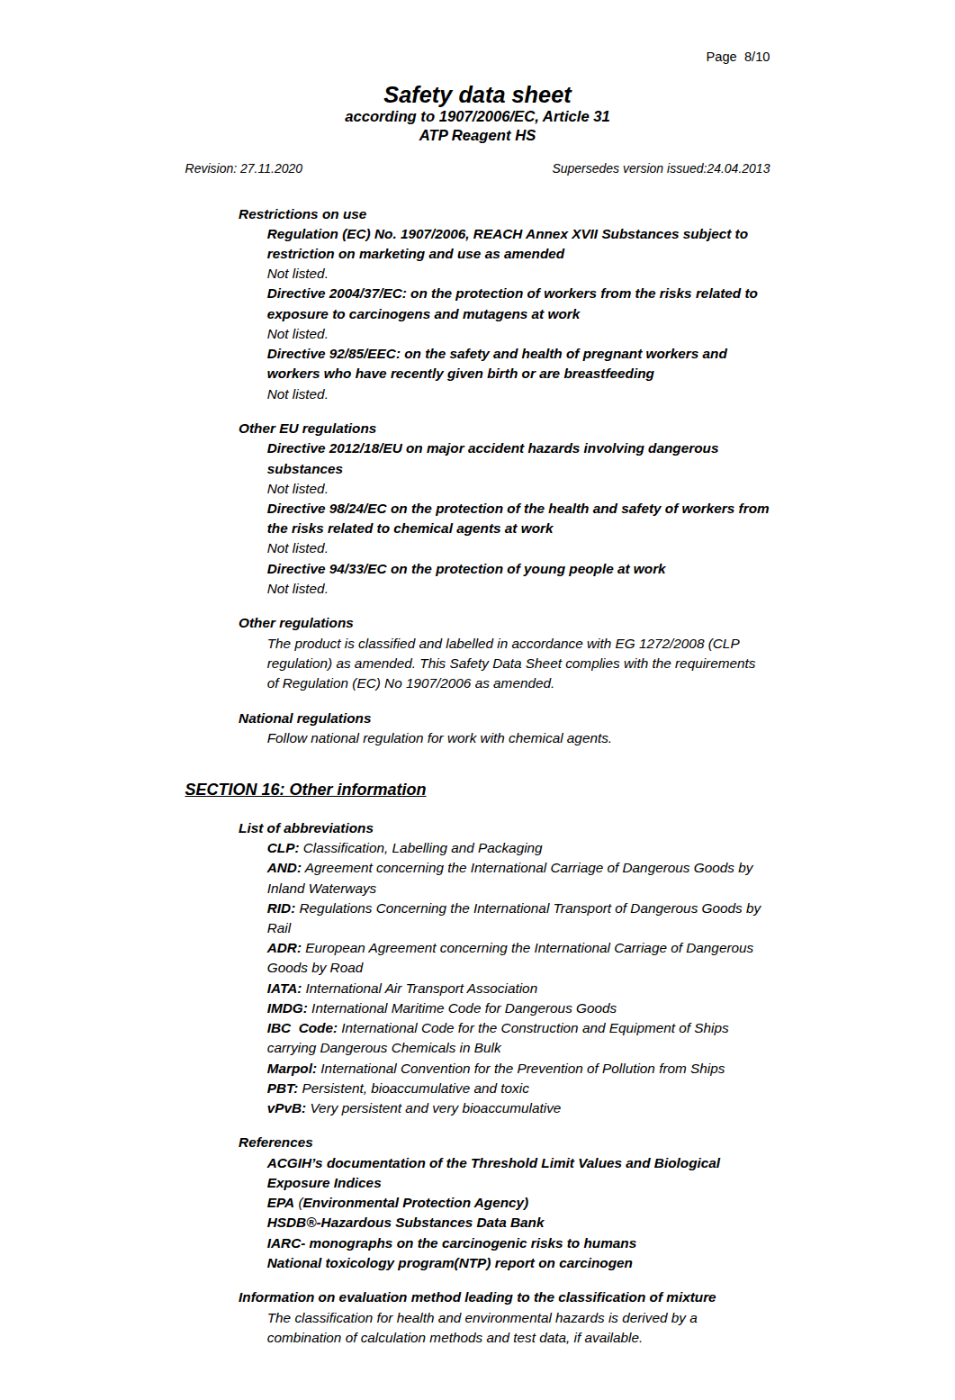Page 8/10
Safety data sheet
according to 1907/2006/EC, Article 31
ATP Reagent HS
Revision: 27.11.2020 Supersedes version issued:24.04.2013
Restrictions on use
Regulation (EC) No. 1907/2006, REACH Annex XVII Substances subject to restriction on marketing and use as amended
Not listed.
Directive 2004/37/EC: on the protection of workers from the risks related to exposure to carcinogens and mutagens at work
Not listed.
Directive 92/85/EEC: on the safety and health of pregnant workers and workers who have recently given birth or are breastfeeding
Not listed.
Other EU regulations
Directive 2012/18/EU on major accident hazards involving dangerous substances
Not listed.
Directive 98/24/EC on the protection of the health and safety of workers from the risks related to chemical agents at work
Not listed.
Directive 94/33/EC on the protection of young people at work
Not listed.
Other regulations
The product is classified and labelled in accordance with EG 1272/2008 (CLP regulation) as amended. This Safety Data Sheet complies with the requirements of Regulation (EC) No 1907/2006 as amended.
National regulations
Follow national regulation for work with chemical agents.
SECTION 16: Other information
List of abbreviations
CLP: Classification, Labelling and Packaging
AND: Agreement concerning the International Carriage of Dangerous Goods by Inland Waterways
RID: Regulations Concerning the International Transport of Dangerous Goods by Rail
ADR: European Agreement concerning the International Carriage of Dangerous Goods by Road
IATA: International Air Transport Association
IMDG: International Maritime Code for Dangerous Goods
IBC Code: International Code for the Construction and Equipment of Ships carrying Dangerous Chemicals in Bulk
Marpol: International Convention for the Prevention of Pollution from Ships
PBT: Persistent, bioaccumulative and toxic
vPvB: Very persistent and very bioaccumulative
References
ACGIH’s documentation of the Threshold Limit Values and Biological Exposure Indices
EPA (Environmental Protection Agency)
HSDB®-Hazardous Substances Data Bank
IARC- monographs on the carcinogenic risks to humans
National toxicology program(NTP) report on carcinogen
Information on evaluation method leading to the classification of mixture
The classification for health and environmental hazards is derived by a combination of calculation methods and test data, if available.